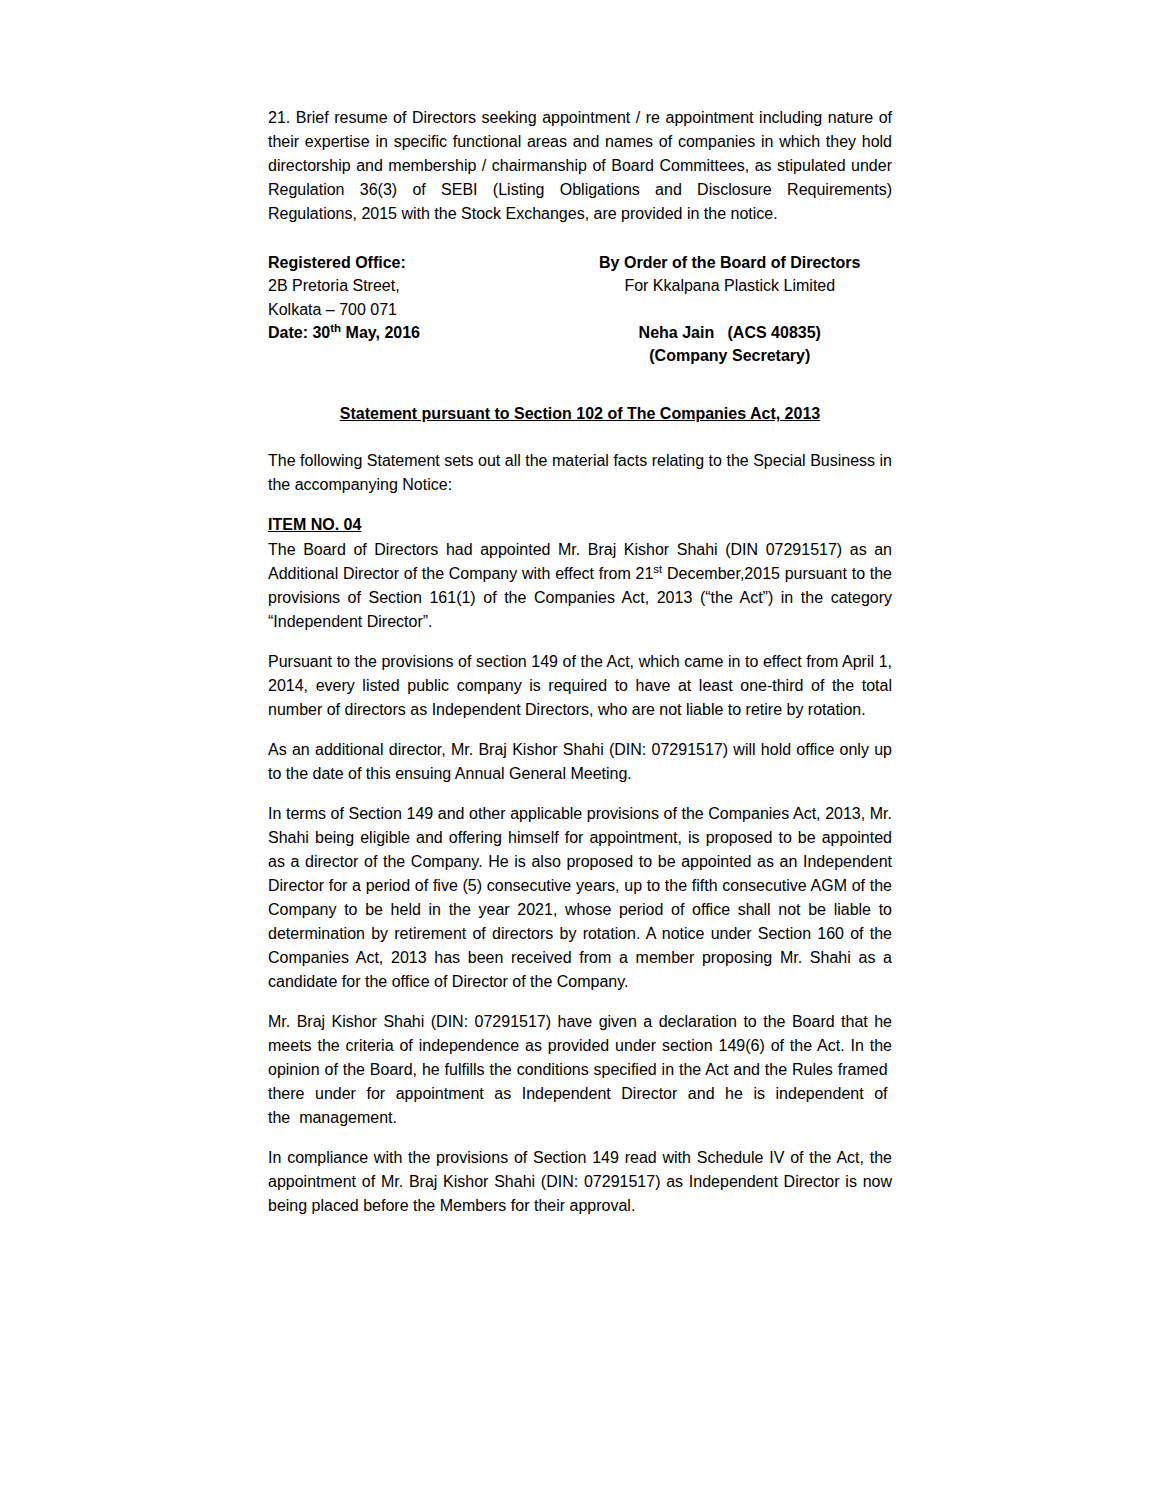21. Brief resume of Directors seeking appointment / re appointment including nature of their expertise in specific functional areas and names of companies in which they hold directorship and membership / chairmanship of Board Committees, as stipulated under Regulation 36(3) of SEBI (Listing Obligations and Disclosure Requirements) Regulations, 2015 with the Stock Exchanges, are provided in the notice.
| Registered Office: | By Order of the Board of Directors |
| 2B Pretoria Street, | For Kkalpana Plastick Limited |
| Kolkata – 700 071 | |
| Date: 30 th May, 2016 | Neha Jain (ACS 40835) |
| | (Company Secretary) |
Statement pursuant to Section 102 of The Companies Act, 2013
The following Statement sets out all the material facts relating to the Special Business in the accompanying Notice:
ITEM NO. 04
The Board of Directors had appointed Mr. Braj Kishor Shahi (DIN 07291517) as an Additional Director of the Company with effect from 21st December,2015 pursuant to the provisions of Section 161(1) of the Companies Act, 2013 (“the Act”) in the category “Independent Director”.
Pursuant to the provisions of section 149 of the Act, which came in to effect from April 1, 2014, every listed public company is required to have at least one-third of the total number of directors as Independent Directors, who are not liable to retire by rotation.
As an additional director, Mr. Braj Kishor Shahi (DIN: 07291517) will hold office only up to the date of this ensuing Annual General Meeting.
In terms of Section 149 and other applicable provisions of the Companies Act, 2013, Mr. Shahi being eligible and offering himself for appointment, is proposed to be appointed as a director of the Company. He is also proposed to be appointed as an Independent Director for a period of five (5) consecutive years, up to the fifth consecutive AGM of the Company to be held in the year 2021, whose period of office shall not be liable to determination by retirement of directors by rotation. A notice under Section 160 of the Companies Act, 2013 has been received from a member proposing Mr. Shahi as a candidate for the office of Director of the Company.
Mr. Braj Kishor Shahi (DIN: 07291517) have given a declaration to the Board that he meets the criteria of independence as provided under section 149(6) of the Act. In the opinion of the Board, he fulfills the conditions specified in the Act and the Rules framed there under for appointment as Independent Director and he is independent of the management.
In compliance with the provisions of Section 149 read with Schedule IV of the Act, the appointment of Mr. Braj Kishor Shahi (DIN: 07291517) as Independent Director is now being placed before the Members for their approval.